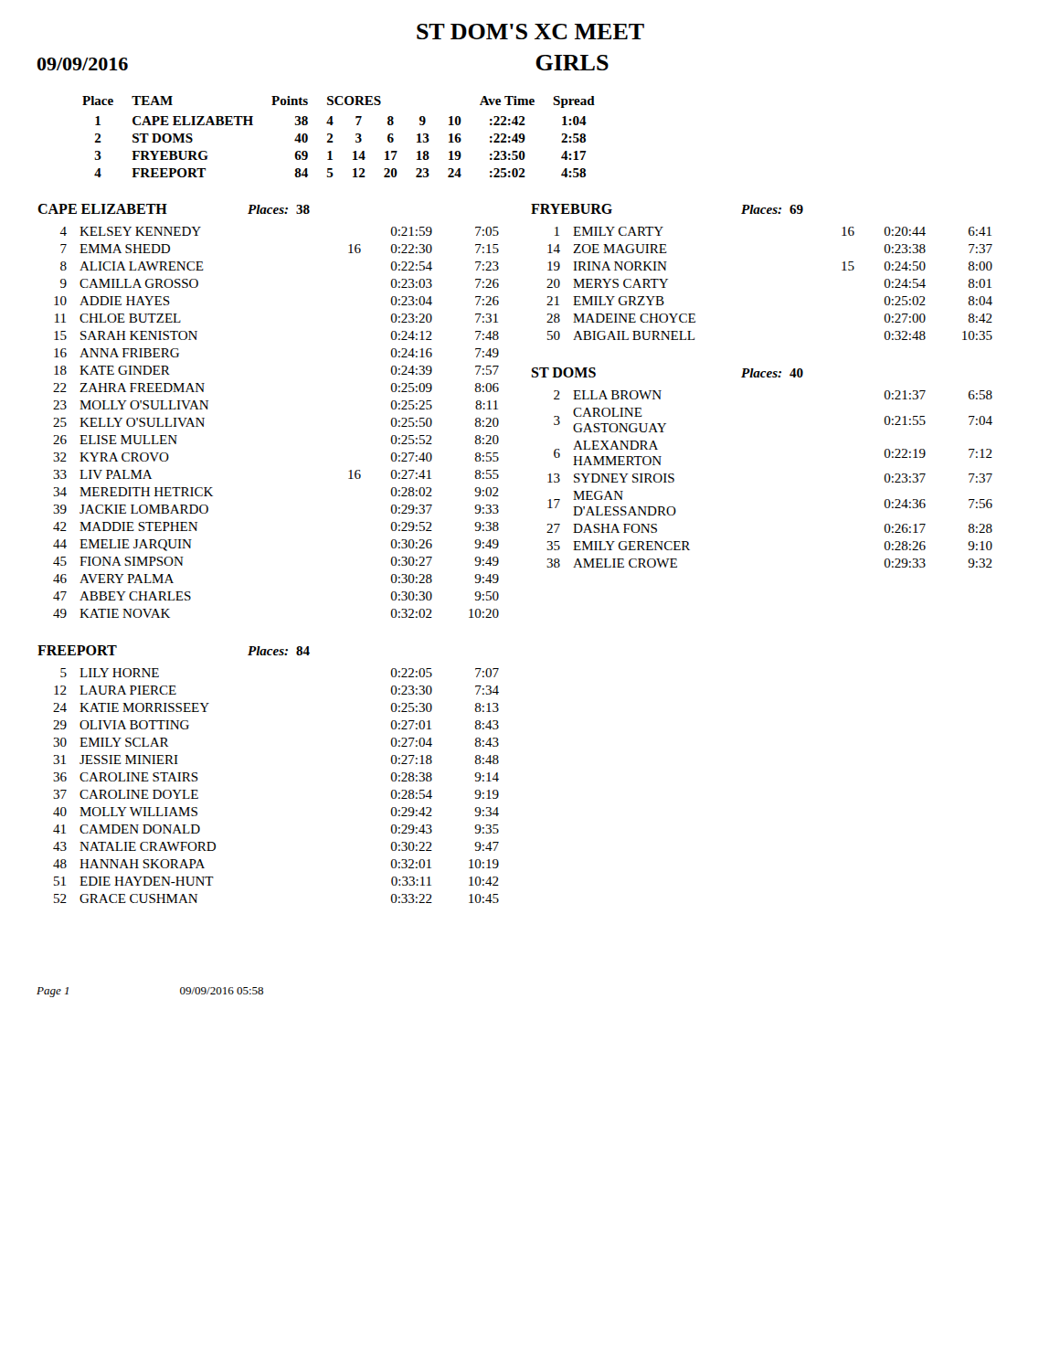ST DOM'S XC MEET
09/09/2016
GIRLS
| Place | TEAM | Points | SCORES | Ave Time | Spread |
| --- | --- | --- | --- | --- | --- |
| 1 | CAPE ELIZABETH | 38 | 4 | 7 | 8 | 9 | 10 | :22:42 | 1:04 |
| 2 | ST DOMS | 40 | 2 | 3 | 6 | 13 | 16 | :22:49 | 2:58 |
| 3 | FRYEBURG | 69 | 1 | 14 | 17 | 18 | 19 | :23:50 | 4:17 |
| 4 | FREEPORT | 84 | 5 | 12 | 20 | 23 | 24 | :25:02 | 4:58 |
| CAPE ELIZABETH Places: 38 / 4 / KELSEY KENNEDY / / 0:21:59 / 7:05 / / 7 / EMMA SHEDD / 16 / 0:22:30 / 7:15 / / 8 / ALICIA LAWRENCE / / 0:22:54 / 7:23 / / 9 / CAMILLA GROSSO / / 0:23:03 / 7:26 / / 10 / ADDIE HAYES / / 0:23:04 / 7:26 / / 11 / CHLOE BUTZEL / / 0:23:20 / 7:31 / / 15 / SARAH KENISTON / / 0:24:12 / 7:48 / / 16 / ANNA FRIBERG / / 0:24:16 / 7:49 / / 18 / KATE GINDER / / 0:24:39 / 7:57 / / 22 / ZAHRA FREEDMAN / / 0:25:09 / 8:06 / / 23 / MOLLY O'SULLIVAN / / 0:25:25 / 8:11 / / 25 / KELLY O'SULLIVAN / / 0:25:50 / 8:20 / / 26 / ELISE MULLEN / / 0:25:52 / 8:20 / / 32 / KYRA CROVO / / 0:27:40 / 8:55 / / 33 / LIV PALMA / 16 / 0:27:41 / 8:55 / / 34 / MEREDITH HETRICK / / 0:28:02 / 9:02 / / 39 / JACKIE LOMBARDO / / 0:29:37 / 9:33 / / 42 / MADDIE STEPHEN / / 0:29:52 / 9:38 / / 44 / EMELIE JARQUIN / / 0:30:26 / 9:49 / / 45 / FIONA SIMPSON / / 0:30:27 / 9:49 / / 46 / AVERY PALMA / / 0:30:28 / 9:49 / / 47 / ABBEY CHARLES / / 0:30:30 / 9:50 / / 49 / KATIE NOVAK / / 0:32:02 / 10:20 / FREEPORT Places: 84 / 5 / LILY HORNE / / 0:22:05 / 7:07 / / 12 / LAURA PIERCE / / 0:23:30 / 7:34 / / 24 / KATIE MORRISSEEY / / 0:25:30 / 8:13 / / 29 / OLIVIA BOTTING / / 0:27:01 / 8:43 / / 30 / EMILY SCLAR / / 0:27:04 / 8:43 / / 31 / JESSIE MINIERI / / 0:27:18 / 8:48 / / 36 / CAROLINE STAIRS / / 0:28:38 / 9:14 / / 37 / CAROLINE DOYLE / / 0:28:54 / 9:19 / / 40 / MOLLY WILLIAMS / / 0:29:42 / 9:34 / / 41 / CAMDEN DONALD / / 0:29:43 / 9:35 / / 43 / NATALIE CRAWFORD / / 0:30:22 / 9:47 / / 48 / HANNAH SKORAPA / / 0:32:01 / 10:19 / / 51 / EDIE HAYDEN-HUNT / / 0:33:11 / 10:42 / / 52 / GRACE CUSHMAN / / 0:33:22 / 10:45 / | FRYEBURG Places: 69 / 1 / EMILY CARTY / 16 / 0:20:44 / 6:41 / / 14 / ZOE MAGUIRE / / 0:23:38 / 7:37 / / 19 / IRINA NORKIN / 15 / 0:24:50 / 8:00 / / 20 / MERYS CARTY / / 0:24:54 / 8:01 / / 21 / EMILY GRZYB / / 0:25:02 / 8:04 / / 28 / MADEINE CHOYCE / / 0:27:00 / 8:42 / / 50 / ABIGAIL BURNELL / / 0:32:48 / 10:35 / ST DOMS Places: 40 / 2 / ELLA BROWN / / 0:21:37 / 6:58 / / 3 / CAROLINE GASTONGUAY / / 0:21:55 / 7:04 / / 6 / ALEXANDRA HAMMERTON / / 0:22:19 / 7:12 / / 13 / SYDNEY SIROIS / / 0:23:37 / 7:37 / / 17 / MEGAN D'ALESSANDRO / / 0:24:36 / 7:56 / / 27 / DASHA FONS / / 0:26:17 / 8:28 / / 35 / EMILY GERENCER / / 0:28:26 / 9:10 / / 38 / AMELIE CROWE / / 0:29:33 / 9:32 / |
Page 1 09/09/2016 05:58